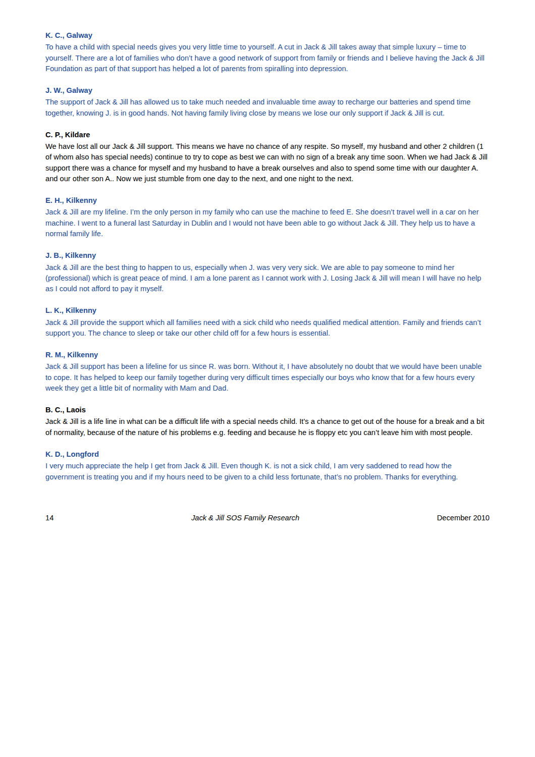K. C., Galway
To have a child with special needs gives you very little time to yourself. A cut in Jack & Jill takes away that simple luxury – time to yourself. There are a lot of families who don’t have a good network of support from family or friends and I believe having the Jack & Jill Foundation as part of that support has helped a lot of parents from spiralling into depression.
J. W., Galway
The support of Jack & Jill has allowed us to take much needed and invaluable time away to recharge our batteries and spend time together, knowing J. is in good hands. Not having family living close by means we lose our only support if Jack & Jill is cut.
C. P., Kildare
We have lost all our Jack & Jill support. This means we have no chance of any respite. So myself, my husband and other 2 children (1 of whom also has special needs) continue to try to cope as best we can with no sign of a break any time soon. When we had Jack & Jill support there was a chance for myself and my husband to have a break ourselves and also to spend some time with our daughter A. and our other son A.. Now we just stumble from one day to the next, and one night to the next.
E. H., Kilkenny
Jack & Jill are my lifeline. I’m the only person in my family who can use the machine to feed E. She doesn’t travel well in a car on her machine. I went to a funeral last Saturday in Dublin and I would not have been able to go without Jack & Jill. They help us to have a normal family life.
J. B., Kilkenny
Jack & Jill are the best thing to happen to us, especially when J. was very very sick. We are able to pay someone to mind her (professional) which is great peace of mind. I am a lone parent as I cannot work with J. Losing Jack & Jill will mean I will have no help as I could not afford to pay it myself.
L. K., Kilkenny
Jack & Jill provide the support which all families need with a sick child who needs qualified medical attention. Family and friends can’t support you. The chance to sleep or take our other child off for a few hours is essential.
R. M., Kilkenny
Jack & Jill support has been a lifeline for us since R. was born. Without it, I have absolutely no doubt that we would have been unable to cope. It has helped to keep our family together during very difficult times especially our boys who know that for a few hours every week they get a little bit of normality with Mam and Dad.
B. C., Laois
Jack & Jill is a life line in what can be a difficult life with a special needs child. It’s a chance to get out of the house for a break and a bit of normality, because of the nature of his problems e.g. feeding and because he is floppy etc you can’t leave him with most people.
K. D., Longford
I very much appreciate the help I get from Jack & Jill. Even though K. is not a sick child, I am very saddened to read how the government is treating you and if my hours need to be given to a child less fortunate, that’s no problem. Thanks for everything.
14 Jack & Jill SOS Family Research December 2010